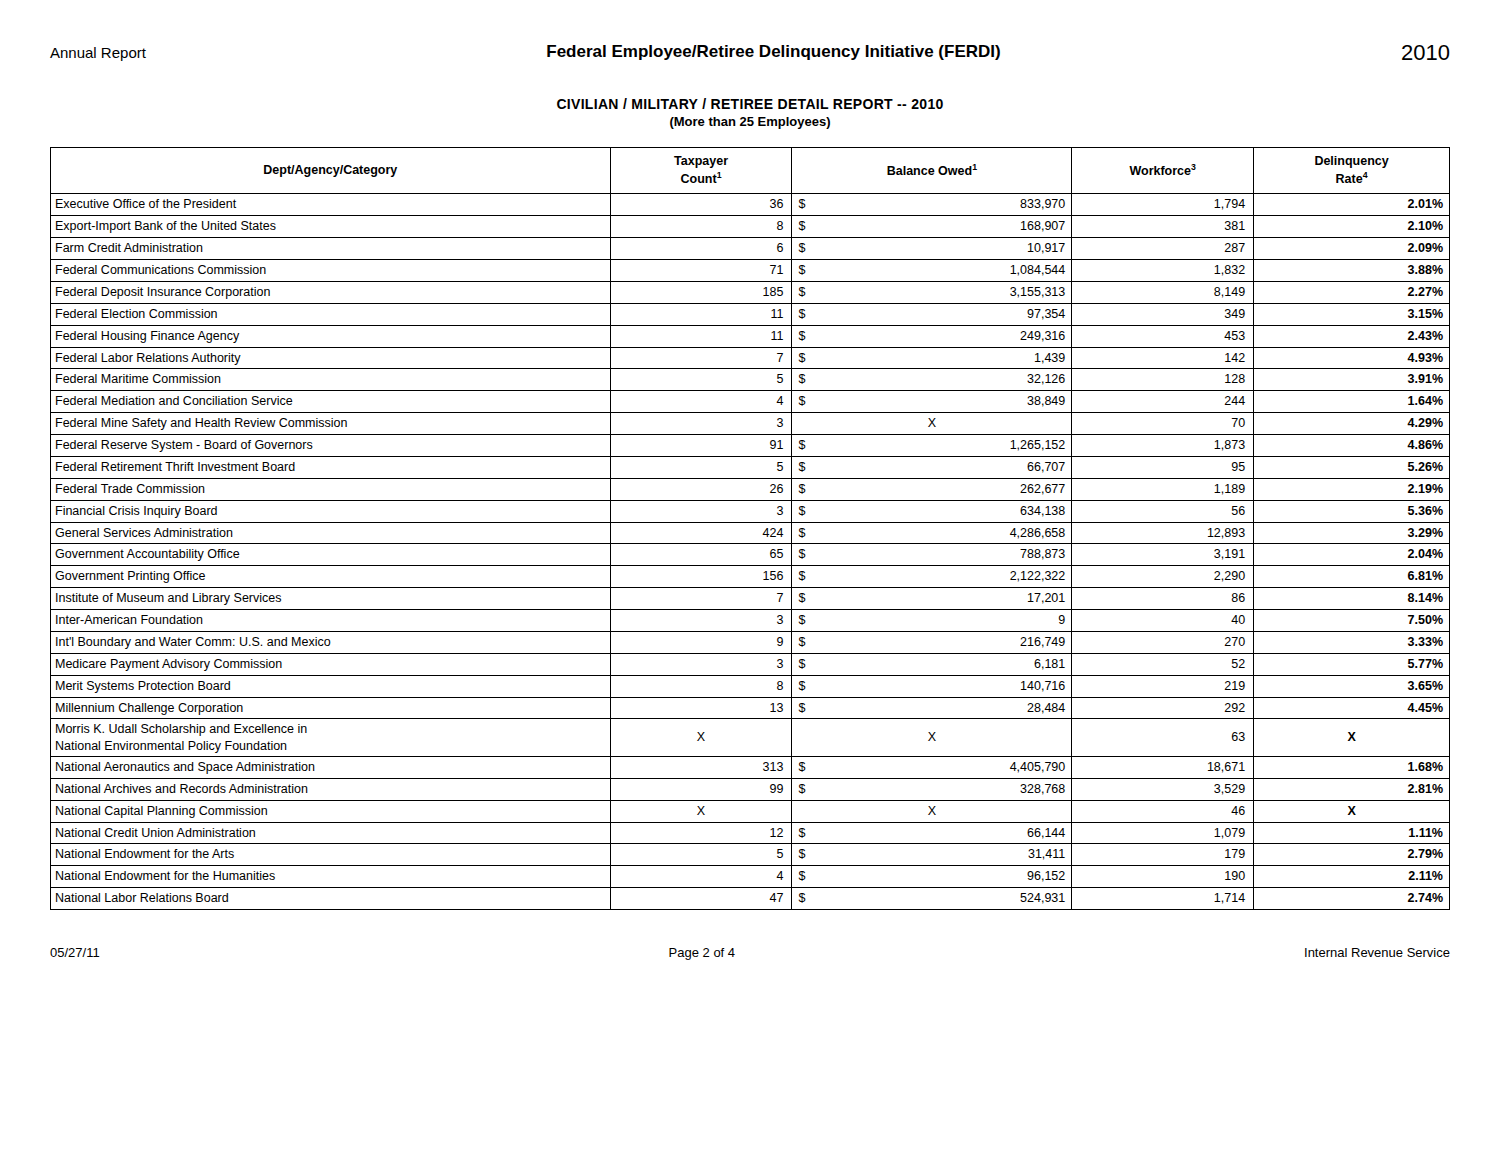Annual Report
Federal Employee/Retiree Delinquency Initiative (FERDI)
2010
CIVILIAN / MILITARY / RETIREE DETAIL REPORT -- 2010
(More than 25 Employees)
| Dept/Agency/Category | Taxpayer Count 1 | Balance Owed 1 | Workforce 3 | Delinquency Rate 4 |
| --- | --- | --- | --- | --- |
| Executive Office of the President | 36 | $ 833,970 | 1,794 | 2.01% |
| Export-Import Bank of the United States | 8 | $ 168,907 | 381 | 2.10% |
| Farm Credit Administration | 6 | $ 10,917 | 287 | 2.09% |
| Federal Communications Commission | 71 | $ 1,084,544 | 1,832 | 3.88% |
| Federal Deposit Insurance Corporation | 185 | $ 3,155,313 | 8,149 | 2.27% |
| Federal Election Commission | 11 | $ 97,354 | 349 | 3.15% |
| Federal Housing Finance Agency | 11 | $ 249,316 | 453 | 2.43% |
| Federal Labor Relations Authority | 7 | $ 1,439 | 142 | 4.93% |
| Federal Maritime Commission | 5 | $ 32,126 | 128 | 3.91% |
| Federal Mediation and Conciliation Service | 4 | $ 38,849 | 244 | 1.64% |
| Federal Mine Safety and Health Review Commission | 3 | X | 70 | 4.29% |
| Federal Reserve System - Board of Governors | 91 | $ 1,265,152 | 1,873 | 4.86% |
| Federal Retirement Thrift Investment Board | 5 | $ 66,707 | 95 | 5.26% |
| Federal Trade Commission | 26 | $ 262,677 | 1,189 | 2.19% |
| Financial Crisis Inquiry Board | 3 | $ 634,138 | 56 | 5.36% |
| General Services Administration | 424 | $ 4,286,658 | 12,893 | 3.29% |
| Government Accountability Office | 65 | $ 788,873 | 3,191 | 2.04% |
| Government Printing Office | 156 | $ 2,122,322 | 2,290 | 6.81% |
| Institute of Museum and Library Services | 7 | $ 17,201 | 86 | 8.14% |
| Inter-American Foundation | 3 | $ 9 | 40 | 7.50% |
| Int'l Boundary and Water Comm: U.S. and Mexico | 9 | $ 216,749 | 270 | 3.33% |
| Medicare Payment Advisory Commission | 3 | $ 6,181 | 52 | 5.77% |
| Merit Systems Protection Board | 8 | $ 140,716 | 219 | 3.65% |
| Millennium Challenge Corporation | 13 | $ 28,484 | 292 | 4.45% |
| Morris K. Udall Scholarship and Excellence in National Environmental Policy Foundation | X | X | 63 | X |
| National Aeronautics and Space Administration | 313 | $ 4,405,790 | 18,671 | 1.68% |
| National Archives and Records Administration | 99 | $ 328,768 | 3,529 | 2.81% |
| National Capital Planning Commission | X | X | 46 | X |
| National Credit Union Administration | 12 | $ 66,144 | 1,079 | 1.11% |
| National Endowment for the Arts | 5 | $ 31,411 | 179 | 2.79% |
| National Endowment for the Humanities | 4 | $ 96,152 | 190 | 2.11% |
| National Labor Relations Board | 47 | $ 524,931 | 1,714 | 2.74% |
05/27/11
Page 2 of 4
Internal Revenue Service